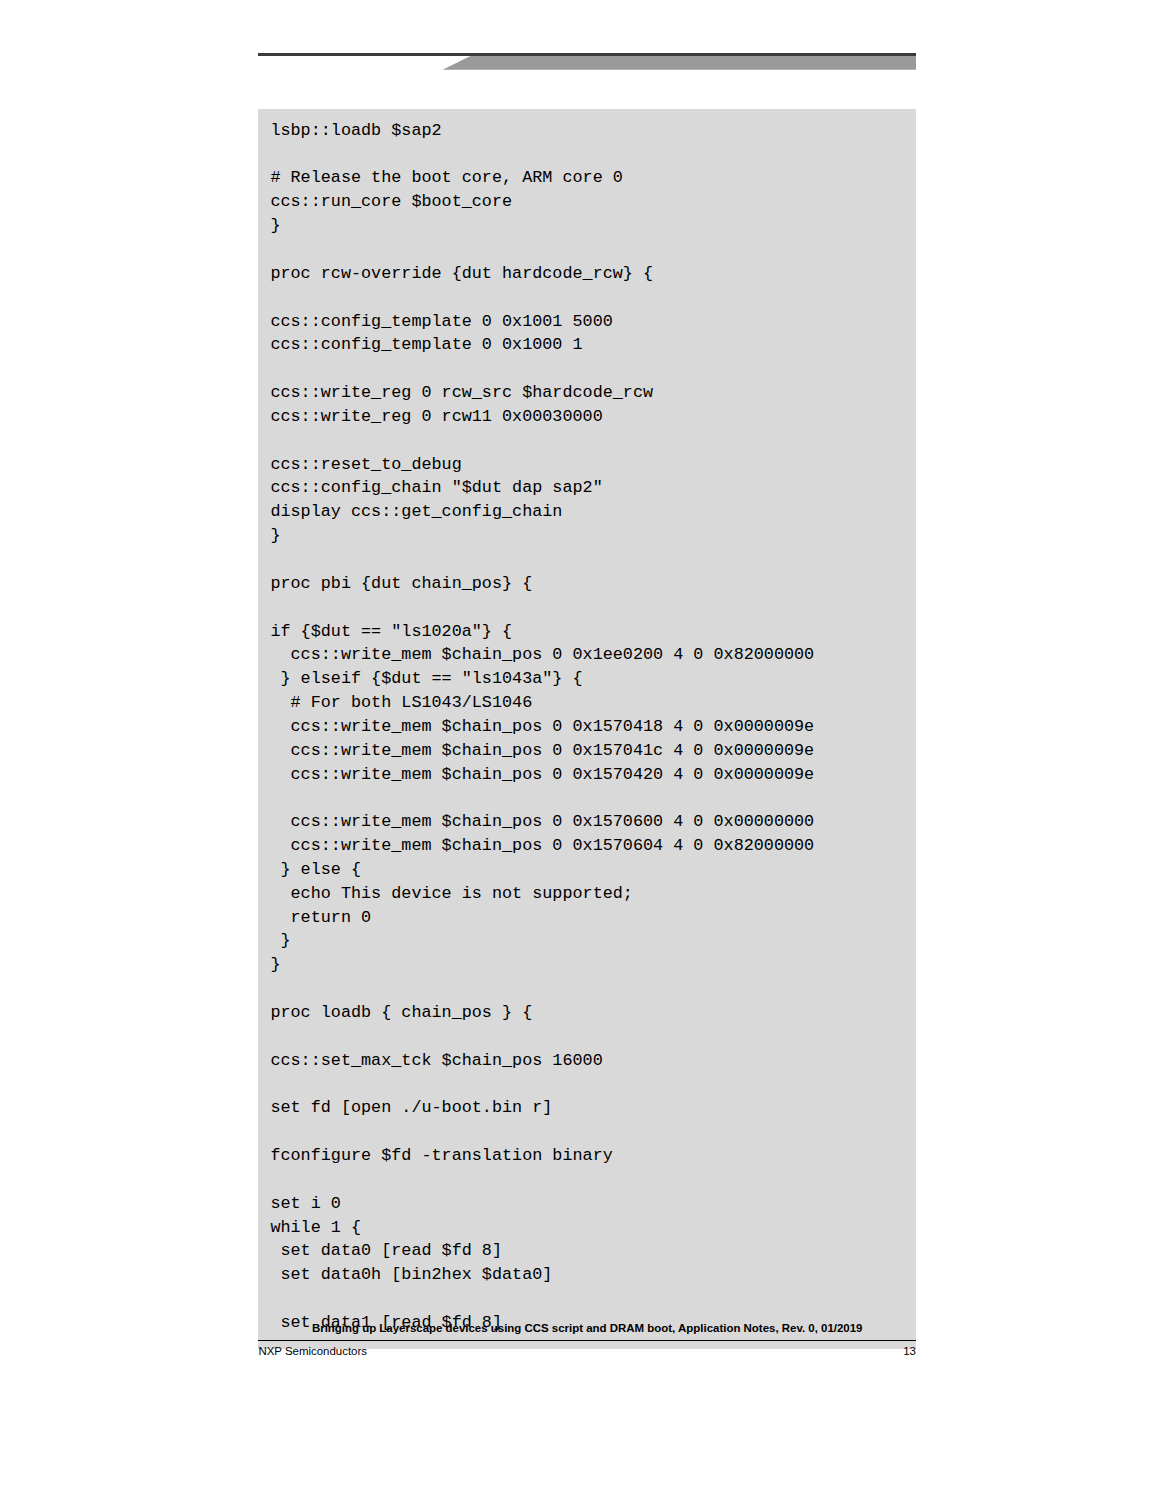lsbp::loadb $sap2

# Release the boot core, ARM core 0
ccs::run_core $boot_core
}

proc rcw-override {dut hardcode_rcw} {

ccs::config_template 0 0x1001 5000
ccs::config_template 0 0x1000 1

ccs::write_reg 0 rcw_src $hardcode_rcw
ccs::write_reg 0 rcw11 0x00030000

ccs::reset_to_debug
ccs::config_chain "$dut dap sap2"
display ccs::get_config_chain
}

proc pbi {dut chain_pos} {

if {$dut == "ls1020a"} {
  ccs::write_mem $chain_pos 0 0x1ee0200 4 0 0x82000000
 } elseif {$dut == "ls1043a"} {
  # For both LS1043/LS1046
  ccs::write_mem $chain_pos 0 0x1570418 4 0 0x0000009e
  ccs::write_mem $chain_pos 0 0x157041c 4 0 0x0000009e
  ccs::write_mem $chain_pos 0 0x1570420 4 0 0x0000009e

  ccs::write_mem $chain_pos 0 0x1570600 4 0 0x00000000
  ccs::write_mem $chain_pos 0 0x1570604 4 0 0x82000000
 } else {
  echo This device is not supported;
  return 0
 }
}

proc loadb { chain_pos } {

ccs::set_max_tck $chain_pos 16000

set fd [open ./u-boot.bin r]

fconfigure $fd -translation binary

set i 0
while 1 {
 set data0 [read $fd 8]
 set data0h [bin2hex $data0]

 set data1 [read $fd 8]
Bringing up Layerscape devices using CCS script and DRAM boot, Application Notes, Rev. 0, 01/2019
NXP Semiconductors
13